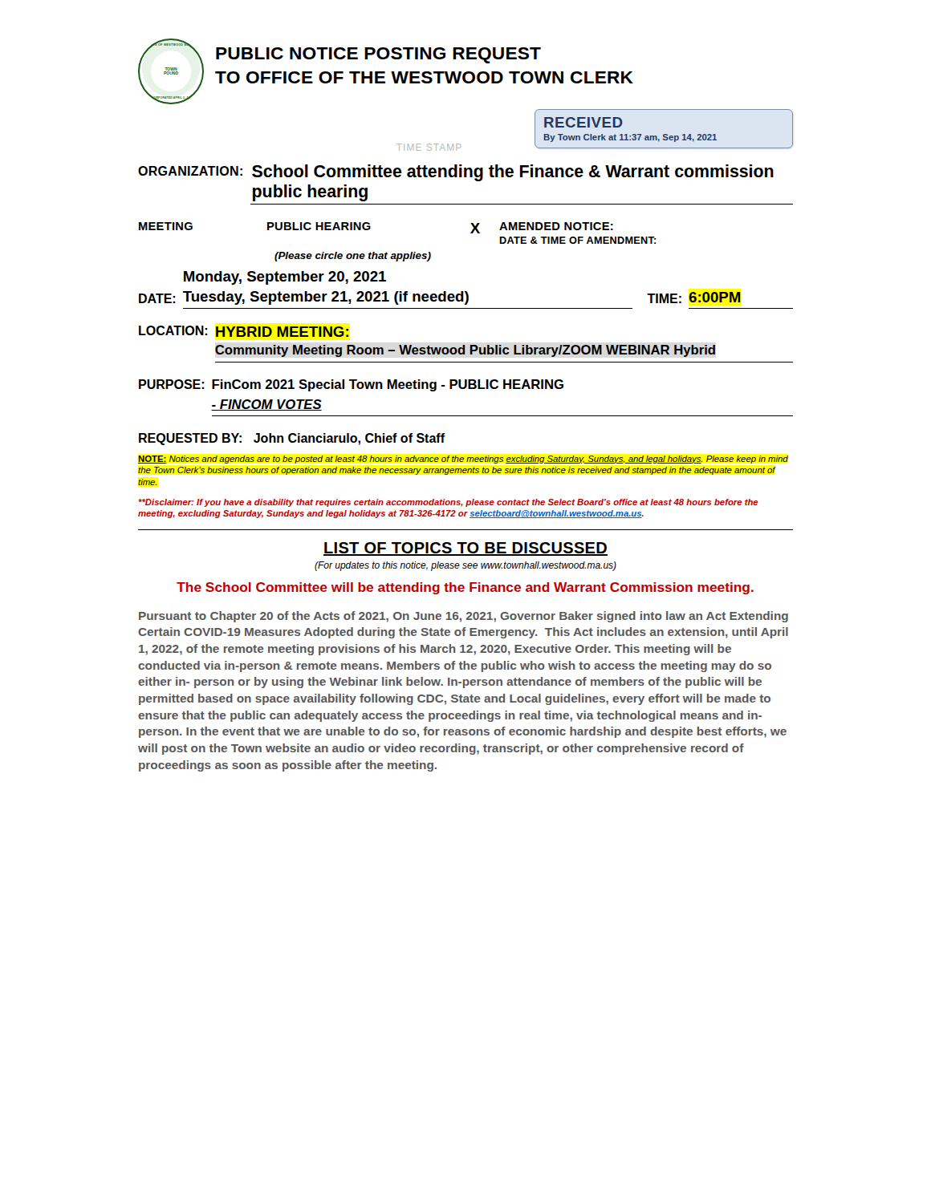TOWN
POUND
PUBLIC NOTICE POSTING REQUEST
TO OFFICE OF THE WESTWOOD TOWN CLERK
RECEIVED
By Town Clerk at 11:37 am, Sep 14, 2021
TIME STAMP
ORGANIZATION:
School Committee attending the Finance & Warrant commission public hearing
MEETING
PUBLIC HEARING
X
AMENDED NOTICE:
DATE & TIME OF AMENDMENT:
(Please circle one that applies)
DATE:
Monday, September 20, 2021
Tuesday, September 21, 2021 (if needed)
TIME:
6:00PM
LOCATION:
HYBRID MEETING:
Community Meeting Room – Westwood Public Library/ZOOM WEBINAR Hybrid
PURPOSE:
FinCom 2021 Special Town Meeting - PUBLIC HEARING
- FINCOM VOTES
REQUESTED BY: John Cianciarulo, Chief of Staff
NOTE: Notices and agendas are to be posted at least 48 hours in advance of the meetings excluding Saturday, Sundays, and legal holidays. Please keep in mind the Town Clerk’s business hours of operation and make the necessary arrangements to be sure this notice is received and stamped in the adequate amount of time.
**Disclaimer: If you have a disability that requires certain accommodations, please contact the Select Board’s office at least 48 hours before the meeting, excluding Saturday, Sundays and legal holidays at 781-326-4172 or selectboard@townhall.westwood.ma.us.
LIST OF TOPICS TO BE DISCUSSED
(For updates to this notice, please see www.townhall.westwood.ma.us)
The School Committee will be attending the Finance and Warrant Commission meeting.
Pursuant to Chapter 20 of the Acts of 2021, On June 16, 2021, Governor Baker signed into law an Act Extending Certain COVID-19 Measures Adopted during the State of Emergency. This Act includes an extension, until April 1, 2022, of the remote meeting provisions of his March 12, 2020, Executive Order. This meeting will be conducted via in-person & remote means. Members of the public who wish to access the meeting may do so either in- person or by using the Webinar link below. In-person attendance of members of the public will be permitted based on space availability following CDC, State and Local guidelines, every effort will be made to ensure that the public can adequately access the proceedings in real time, via technological means and in-person. In the event that we are unable to do so, for reasons of economic hardship and despite best efforts, we will post on the Town website an audio or video recording, transcript, or other comprehensive record of proceedings as soon as possible after the meeting.